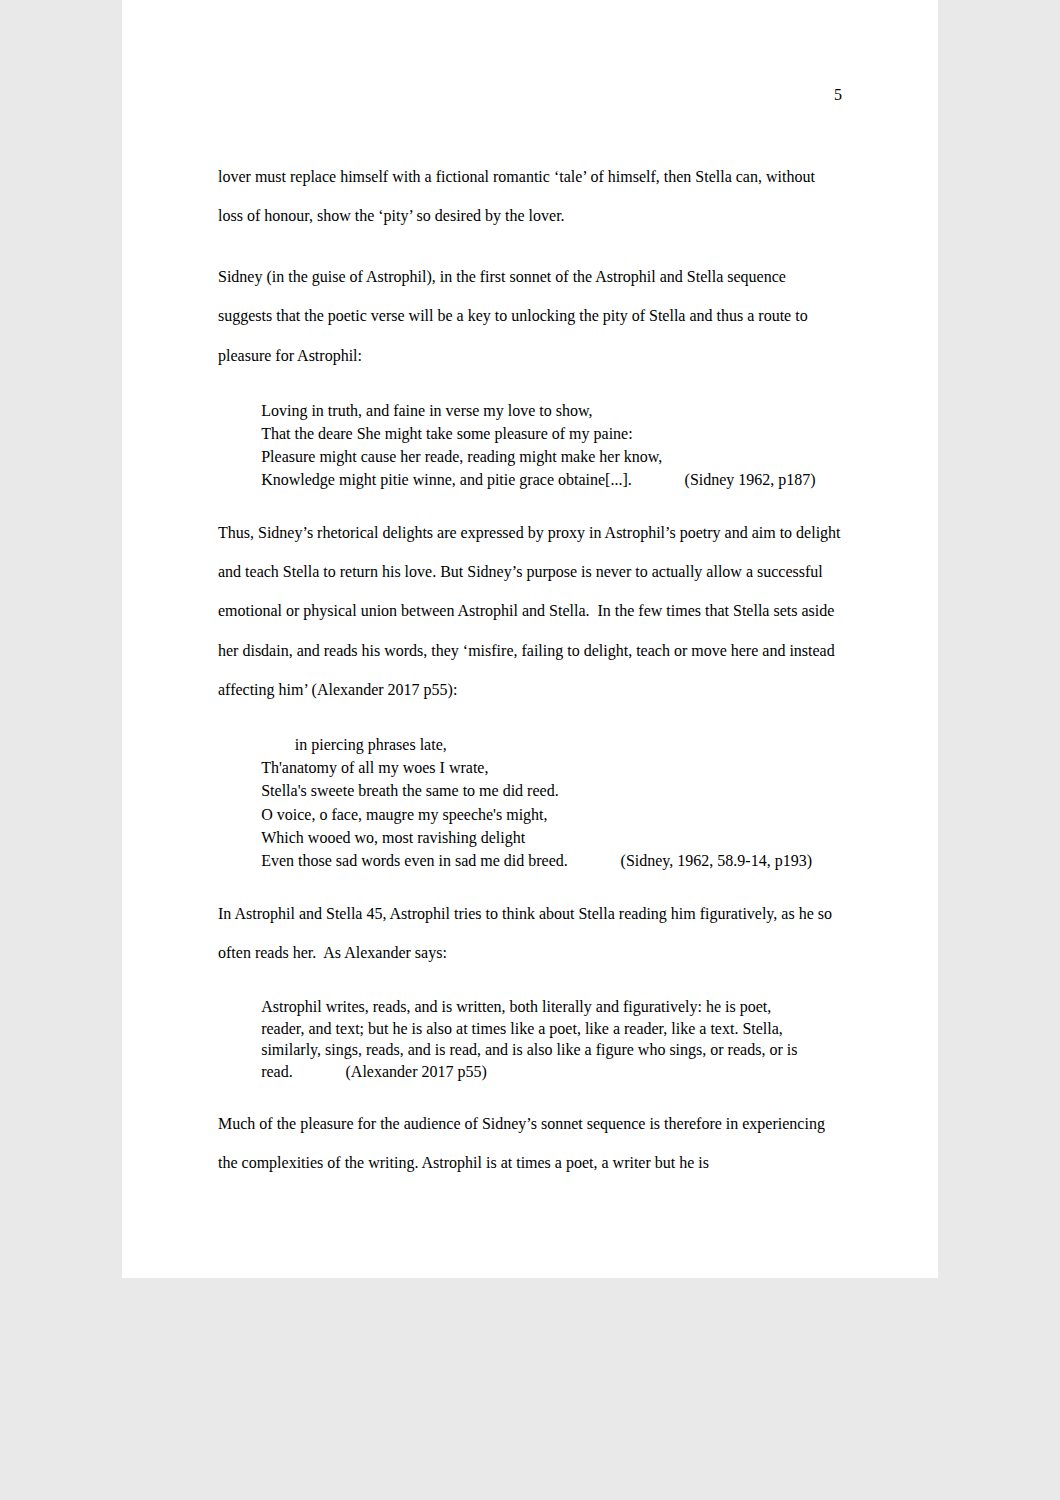5
lover must replace himself with a fictional romantic ‘tale’ of himself, then Stella can, without loss of honour, show the ‘pity’ so desired by the lover.
Sidney (in the guise of Astrophil), in the first sonnet of the Astrophil and Stella sequence suggests that the poetic verse will be a key to unlocking the pity of Stella and thus a route to pleasure for Astrophil:
Loving in truth, and faine in verse my love to show,
That the deare She might take some pleasure of my paine:
Pleasure might cause her reade, reading might make her know,
Knowledge might pitie winne, and pitie grace obtaine[...].(Sidney 1962, p187)
Thus, Sidney’s rhetorical delights are expressed by proxy in Astrophil’s poetry and aim to delight and teach Stella to return his love. But Sidney’s purpose is never to actually allow a successful emotional or physical union between Astrophil and Stella. In the few times that Stella sets aside her disdain, and reads his words, they ‘misfire, failing to delight, teach or move here and instead affecting him’ (Alexander 2017 p55):
in piercing phrases late,
Th'anatomy of all my woes I wrate,
Stella's sweete breath the same to me did reed.
O voice, o face, maugre my speeche's might,
Which wooed wo, most ravishing delight
Even those sad words even in sad me did breed.(Sidney, 1962, 58.9-14, p193)
In Astrophil and Stella 45, Astrophil tries to think about Stella reading him figuratively, as he so often reads her. As Alexander says:
Astrophil writes, reads, and is written, both literally and figuratively: he is poet, reader, and text; but he is also at times like a poet, like a reader, like a text. Stella, similarly, sings, reads, and is read, and is also like a figure who sings, or reads, or is read.(Alexander 2017 p55)
Much of the pleasure for the audience of Sidney’s sonnet sequence is therefore in experiencing the complexities of the writing. Astrophil is at times a poet, a writer but he is